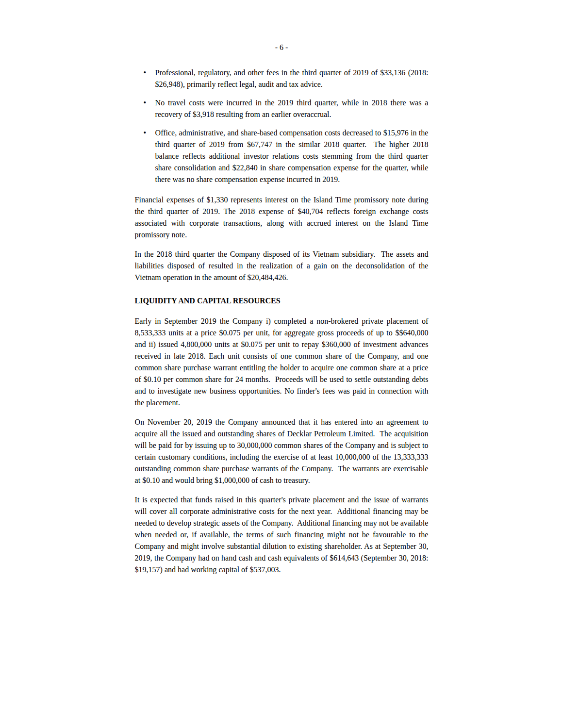- 6 -
Professional, regulatory, and other fees in the third quarter of 2019 of $33,136 (2018: $26,948), primarily reflect legal, audit and tax advice.
No travel costs were incurred in the 2019 third quarter, while in 2018 there was a recovery of $3,918 resulting from an earlier overaccrual.
Office, administrative, and share-based compensation costs decreased to $15,976 in the third quarter of 2019 from $67,747 in the similar 2018 quarter. The higher 2018 balance reflects additional investor relations costs stemming from the third quarter share consolidation and $22,840 in share compensation expense for the quarter, while there was no share compensation expense incurred in 2019.
Financial expenses of $1,330 represents interest on the Island Time promissory note during the third quarter of 2019. The 2018 expense of $40,704 reflects foreign exchange costs associated with corporate transactions, along with accrued interest on the Island Time promissory note.
In the 2018 third quarter the Company disposed of its Vietnam subsidiary. The assets and liabilities disposed of resulted in the realization of a gain on the deconsolidation of the Vietnam operation in the amount of $20,484,426.
LIQUIDITY AND CAPITAL RESOURCES
Early in September 2019 the Company i) completed a non-brokered private placement of 8,533,333 units at a price $0.075 per unit, for aggregate gross proceeds of up to $$640,000 and ii) issued 4,800,000 units at $0.075 per unit to repay $360,000 of investment advances received in late 2018. Each unit consists of one common share of the Company, and one common share purchase warrant entitling the holder to acquire one common share at a price of $0.10 per common share for 24 months. Proceeds will be used to settle outstanding debts and to investigate new business opportunities. No finder's fees was paid in connection with the placement.
On November 20, 2019 the Company announced that it has entered into an agreement to acquire all the issued and outstanding shares of Decklar Petroleum Limited. The acquisition will be paid for by issuing up to 30,000,000 common shares of the Company and is subject to certain customary conditions, including the exercise of at least 10,000,000 of the 13,333,333 outstanding common share purchase warrants of the Company. The warrants are exercisable at $0.10 and would bring $1,000,000 of cash to treasury.
It is expected that funds raised in this quarter's private placement and the issue of warrants will cover all corporate administrative costs for the next year. Additional financing may be needed to develop strategic assets of the Company. Additional financing may not be available when needed or, if available, the terms of such financing might not be favourable to the Company and might involve substantial dilution to existing shareholder. As at September 30, 2019, the Company had on hand cash and cash equivalents of $614,643 (September 30, 2018: $19,157) and had working capital of $537,003.